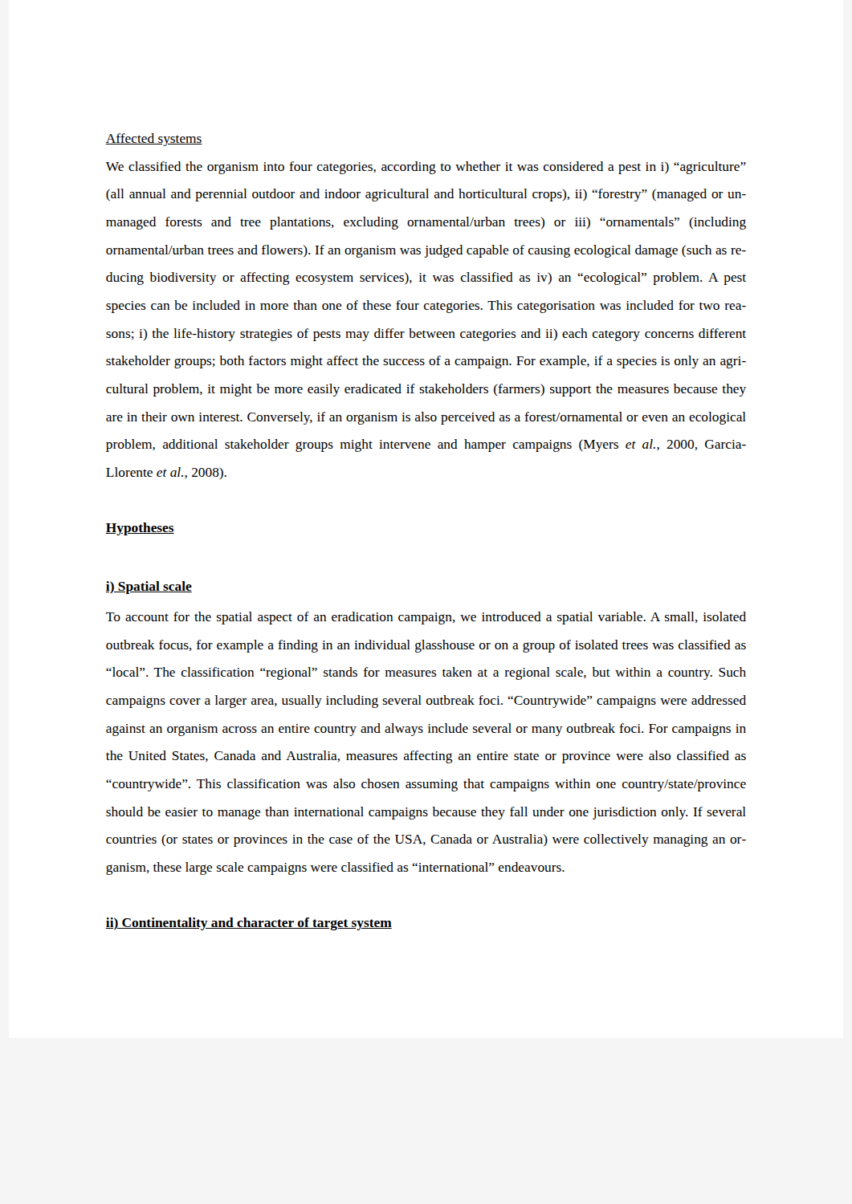Affected systems
We classified the organism into four categories, according to whether it was considered a pest in i) “agriculture” (all annual and perennial outdoor and indoor agricultural and horticultural crops), ii) “forestry” (managed or unmanaged forests and tree plantations, excluding ornamental/urban trees) or iii) “ornamentals” (including ornamental/urban trees and flowers). If an organism was judged capable of causing ecological damage (such as reducing biodiversity or affecting ecosystem services), it was classified as iv) an “ecological” problem. A pest species can be included in more than one of these four categories. This categorisation was included for two reasons; i) the life-history strategies of pests may differ between categories and ii) each category concerns different stakeholder groups; both factors might affect the success of a campaign. For example, if a species is only an agricultural problem, it might be more easily eradicated if stakeholders (farmers) support the measures because they are in their own interest. Conversely, if an organism is also perceived as a forest/ornamental or even an ecological problem, additional stakeholder groups might intervene and hamper campaigns (Myers et al., 2000, Garcia-Llorente et al., 2008).
Hypotheses
i) Spatial scale
To account for the spatial aspect of an eradication campaign, we introduced a spatial variable. A small, isolated outbreak focus, for example a finding in an individual glasshouse or on a group of isolated trees was classified as “local”. The classification “regional” stands for measures taken at a regional scale, but within a country. Such campaigns cover a larger area, usually including several outbreak foci. “Countrywide” campaigns were addressed against an organism across an entire country and always include several or many outbreak foci. For campaigns in the United States, Canada and Australia, measures affecting an entire state or province were also classified as “countrywide”. This classification was also chosen assuming that campaigns within one country/state/province should be easier to manage than international campaigns because they fall under one jurisdiction only. If several countries (or states or provinces in the case of the USA, Canada or Australia) were collectively managing an organism, these large scale campaigns were classified as “international” endeavours.
ii) Continentality and character of target system